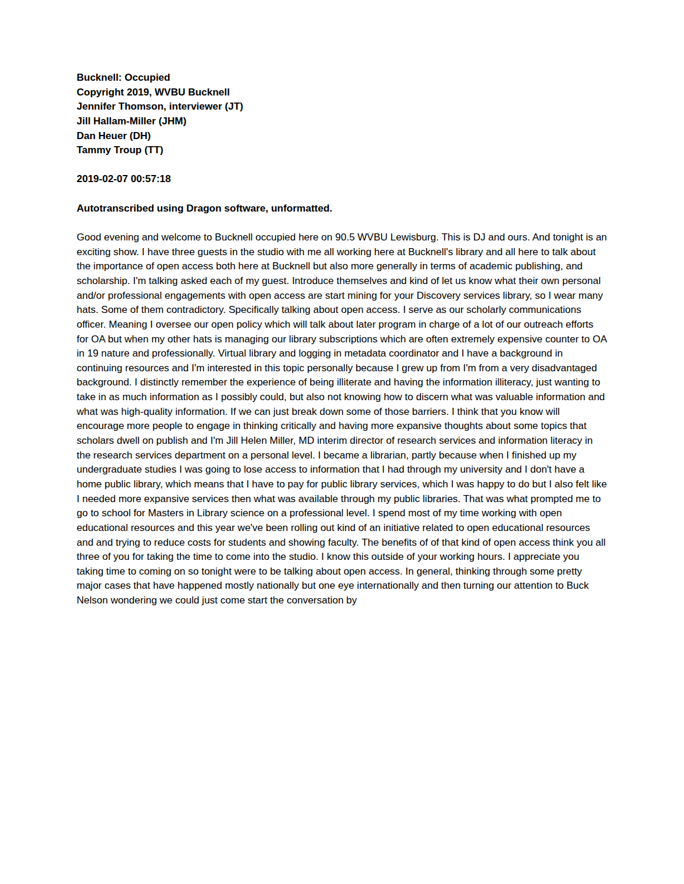Bucknell: Occupied
Copyright 2019, WVBU Bucknell
Jennifer Thomson, interviewer (JT)
Jill Hallam-Miller (JHM)
Dan Heuer (DH)
Tammy Troup (TT)
2019-02-07 00:57:18
Autotranscribed using Dragon software, unformatted.
Good evening and welcome to Bucknell occupied here on 90.5 WVBU Lewisburg. This is DJ and ours. And tonight is an exciting show. I have three guests in the studio with me all working here at Bucknell's library and all here to talk about the importance of open access both here at Bucknell but also more generally in terms of academic publishing, and scholarship. I'm talking asked each of my guest. Introduce themselves and kind of let us know what their own personal and/or professional engagements with open access are start mining for your Discovery services library, so I wear many hats. Some of them contradictory. Specifically talking about open access. I serve as our scholarly communications officer. Meaning I oversee our open policy which will talk about later program in charge of a lot of our outreach efforts for OA but when my other hats is managing our library subscriptions which are often extremely expensive counter to OA in 19 nature and professionally. Virtual library and logging in metadata coordinator and I have a background in continuing resources and I'm interested in this topic personally because I grew up from I'm from a very disadvantaged background. I distinctly remember the experience of being illiterate and having the information illiteracy, just wanting to take in as much information as I possibly could, but also not knowing how to discern what was valuable information and what was high-quality information. If we can just break down some of those barriers. I think that you know will encourage more people to engage in thinking critically and having more expansive thoughts about some topics that scholars dwell on publish and I'm Jill Helen Miller, MD interim director of research services and information literacy in the research services department on a personal level. I became a librarian, partly because when I finished up my undergraduate studies I was going to lose access to information that I had through my university and I don't have a home public library, which means that I have to pay for public library services, which I was happy to do but I also felt like I needed more expansive services then what was available through my public libraries. That was what prompted me to go to school for Masters in Library science on a professional level. I spend most of my time working with open educational resources and this year we've been rolling out kind of an initiative related to open educational resources and and trying to reduce costs for students and showing faculty. The benefits of of that kind of open access think you all three of you for taking the time to come into the studio. I know this outside of your working hours. I appreciate you taking time to coming on so tonight were to be talking about open access. In general, thinking through some pretty major cases that have happened mostly nationally but one eye internationally and then turning our attention to Buck Nelson wondering we could just come start the conversation by